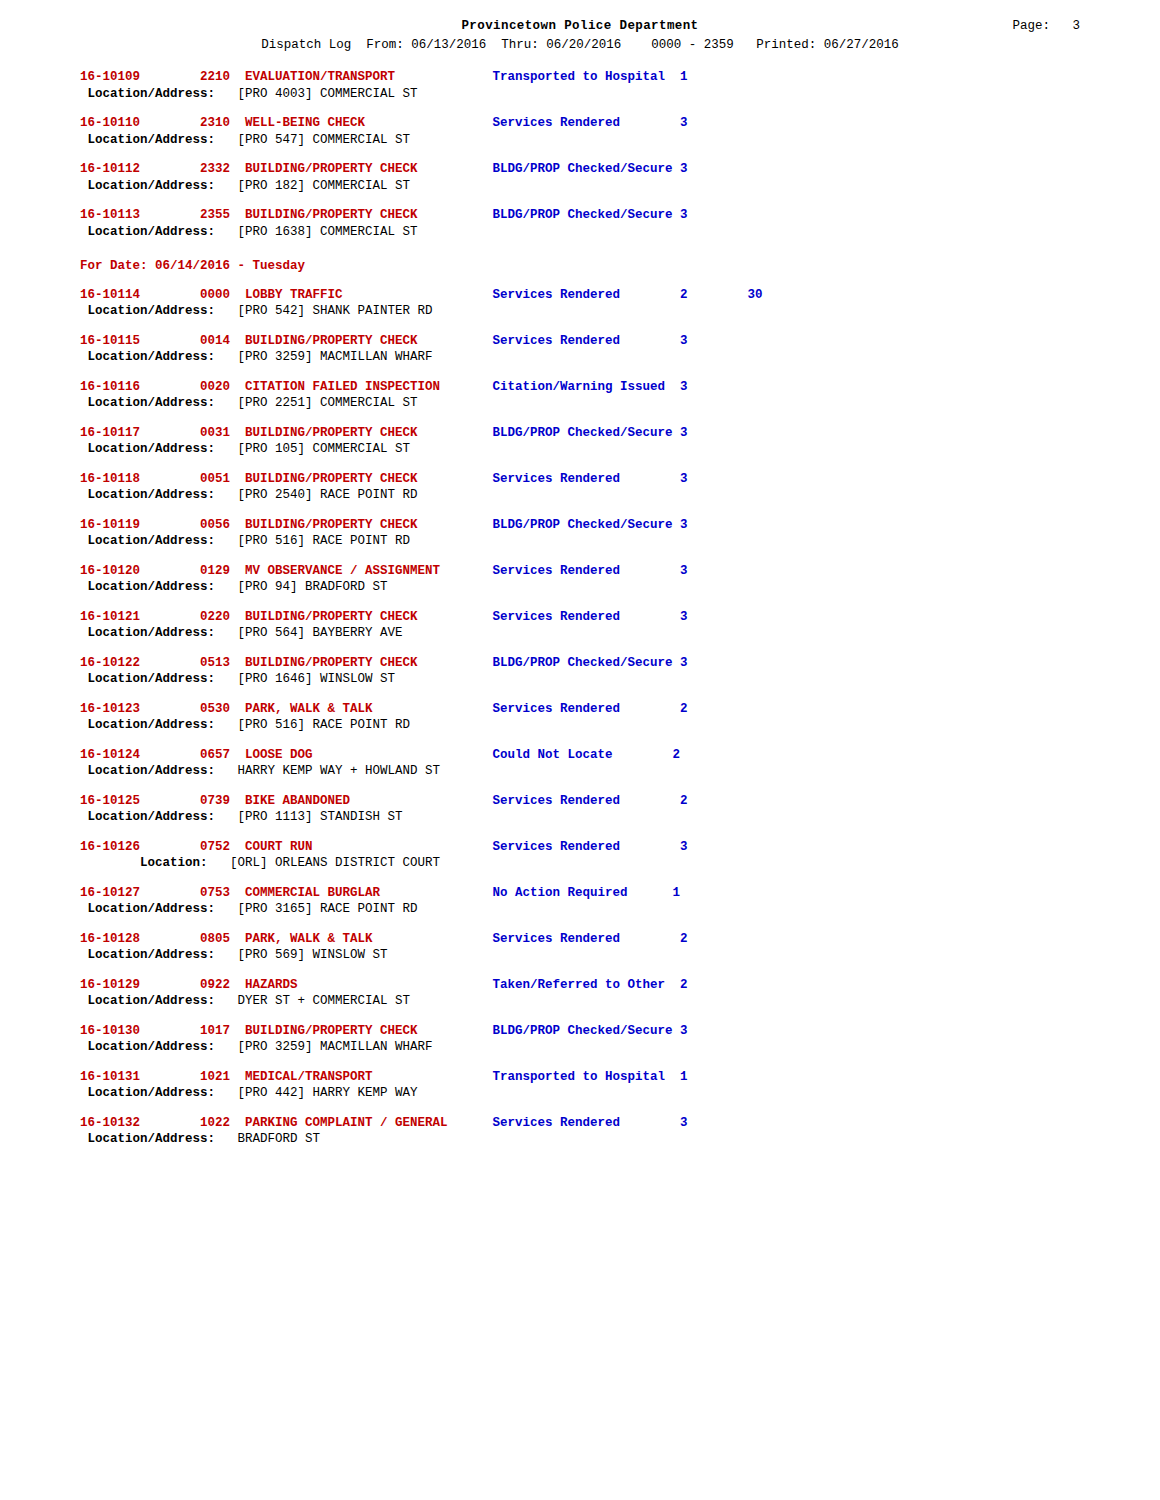Provincetown Police Department Page: 3
Dispatch Log From: 06/13/2016 Thru: 06/20/2016 0000 - 2359 Printed: 06/27/2016
16-10109 2210 EVALUATION/TRANSPORT Transported to Hospital 1
Location/Address: [PRO 4003] COMMERCIAL ST
16-10110 2310 WELL-BEING CHECK Services Rendered 3
Location/Address: [PRO 547] COMMERCIAL ST
16-10112 2332 BUILDING/PROPERTY CHECK BLDG/PROP Checked/Secure 3
Location/Address: [PRO 182] COMMERCIAL ST
16-10113 2355 BUILDING/PROPERTY CHECK BLDG/PROP Checked/Secure 3
Location/Address: [PRO 1638] COMMERCIAL ST
For Date: 06/14/2016 - Tuesday
16-10114 0000 LOBBY TRAFFIC Services Rendered 2 30
Location/Address: [PRO 542] SHANK PAINTER RD
16-10115 0014 BUILDING/PROPERTY CHECK Services Rendered 3
Location/Address: [PRO 3259] MACMILLAN WHARF
16-10116 0020 CITATION FAILED INSPECTION Citation/Warning Issued 3
Location/Address: [PRO 2251] COMMERCIAL ST
16-10117 0031 BUILDING/PROPERTY CHECK BLDG/PROP Checked/Secure 3
Location/Address: [PRO 105] COMMERCIAL ST
16-10118 0051 BUILDING/PROPERTY CHECK Services Rendered 3
Location/Address: [PRO 2540] RACE POINT RD
16-10119 0056 BUILDING/PROPERTY CHECK BLDG/PROP Checked/Secure 3
Location/Address: [PRO 516] RACE POINT RD
16-10120 0129 MV OBSERVANCE / ASSIGNMENT Services Rendered 3
Location/Address: [PRO 94] BRADFORD ST
16-10121 0220 BUILDING/PROPERTY CHECK Services Rendered 3
Location/Address: [PRO 564] BAYBERRY AVE
16-10122 0513 BUILDING/PROPERTY CHECK BLDG/PROP Checked/Secure 3
Location/Address: [PRO 1646] WINSLOW ST
16-10123 0530 PARK, WALK & TALK Services Rendered 2
Location/Address: [PRO 516] RACE POINT RD
16-10124 0657 LOOSE DOG Could Not Locate 2
Location/Address: HARRY KEMP WAY + HOWLAND ST
16-10125 0739 BIKE ABANDONED Services Rendered 2
Location/Address: [PRO 1113] STANDISH ST
16-10126 0752 COURT RUN Services Rendered 3
Location: [ORL] ORLEANS DISTRICT COURT
16-10127 0753 COMMERCIAL BURGLAR No Action Required 1
Location/Address: [PRO 3165] RACE POINT RD
16-10128 0805 PARK, WALK & TALK Services Rendered 2
Location/Address: [PRO 569] WINSLOW ST
16-10129 0922 HAZARDS Taken/Referred to Other 2
Location/Address: DYER ST + COMMERCIAL ST
16-10130 1017 BUILDING/PROPERTY CHECK BLDG/PROP Checked/Secure 3
Location/Address: [PRO 3259] MACMILLAN WHARF
16-10131 1021 MEDICAL/TRANSPORT Transported to Hospital 1
Location/Address: [PRO 442] HARRY KEMP WAY
16-10132 1022 PARKING COMPLAINT / GENERAL Services Rendered 3
Location/Address: BRADFORD ST